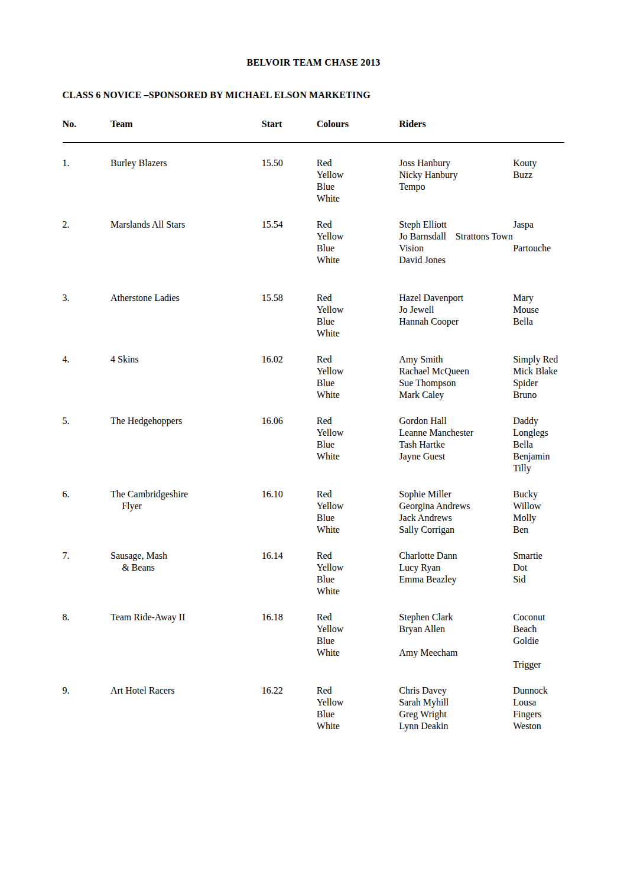BELVOIR TEAM CHASE 2013
CLASS 6 NOVICE –SPONSORED BY MICHAEL ELSON MARKETING
| No. | Team | Start | Colours | Riders |
| --- | --- | --- | --- | --- |
| 1. | Burley Blazers | 15.50 | Red Yellow Blue White | Joss Hanbury Nicky Hanbury Tempo | Kouty Buzz |
| 2. | Marslands All Stars | 15.54 | Red Yellow Blue White | Steph Elliott Jo Barnsdall Strattons Town Vision David Jones | Jaspa Partouche |
| 3. | Atherstone Ladies | 15.58 | Red Yellow Blue White | Hazel Davenport Jo Jewell Hannah Cooper | Mary Mouse Bella |
| 4. | 4 Skins | 16.02 | Red Yellow Blue White | Amy Smith Rachael McQueen Sue Thompson Mark Caley | Simply Red Mick Blake Spider Bruno |
| 5. | The Hedgehoppers | 16.06 | Red Yellow Blue White | Gordon Hall Leanne Manchester Tash Hartke Jayne Guest | Daddy Longlegs Bella Benjamin Tilly |
| 6. | The Cambridgeshire Flyer | 16.10 | Red Yellow Blue White | Sophie Miller Georgina Andrews Jack Andrews Sally Corrigan | Bucky Willow Molly Ben |
| 7. | Sausage, Mash & Beans | 16.14 | Red Yellow Blue White | Charlotte Dann Lucy Ryan Emma Beazley | Smartie Dot Sid |
| 8. | Team Ride-Away II | 16.18 | Red Yellow Blue White | Stephen Clark Bryan Allen Amy Meecham | Coconut Beach Goldie Trigger |
| 9. | Art Hotel Racers | 16.22 | Red Yellow Blue White | Chris Davey Sarah Myhill Greg Wright Lynn Deakin | Dunnock Lousa Fingers Weston |